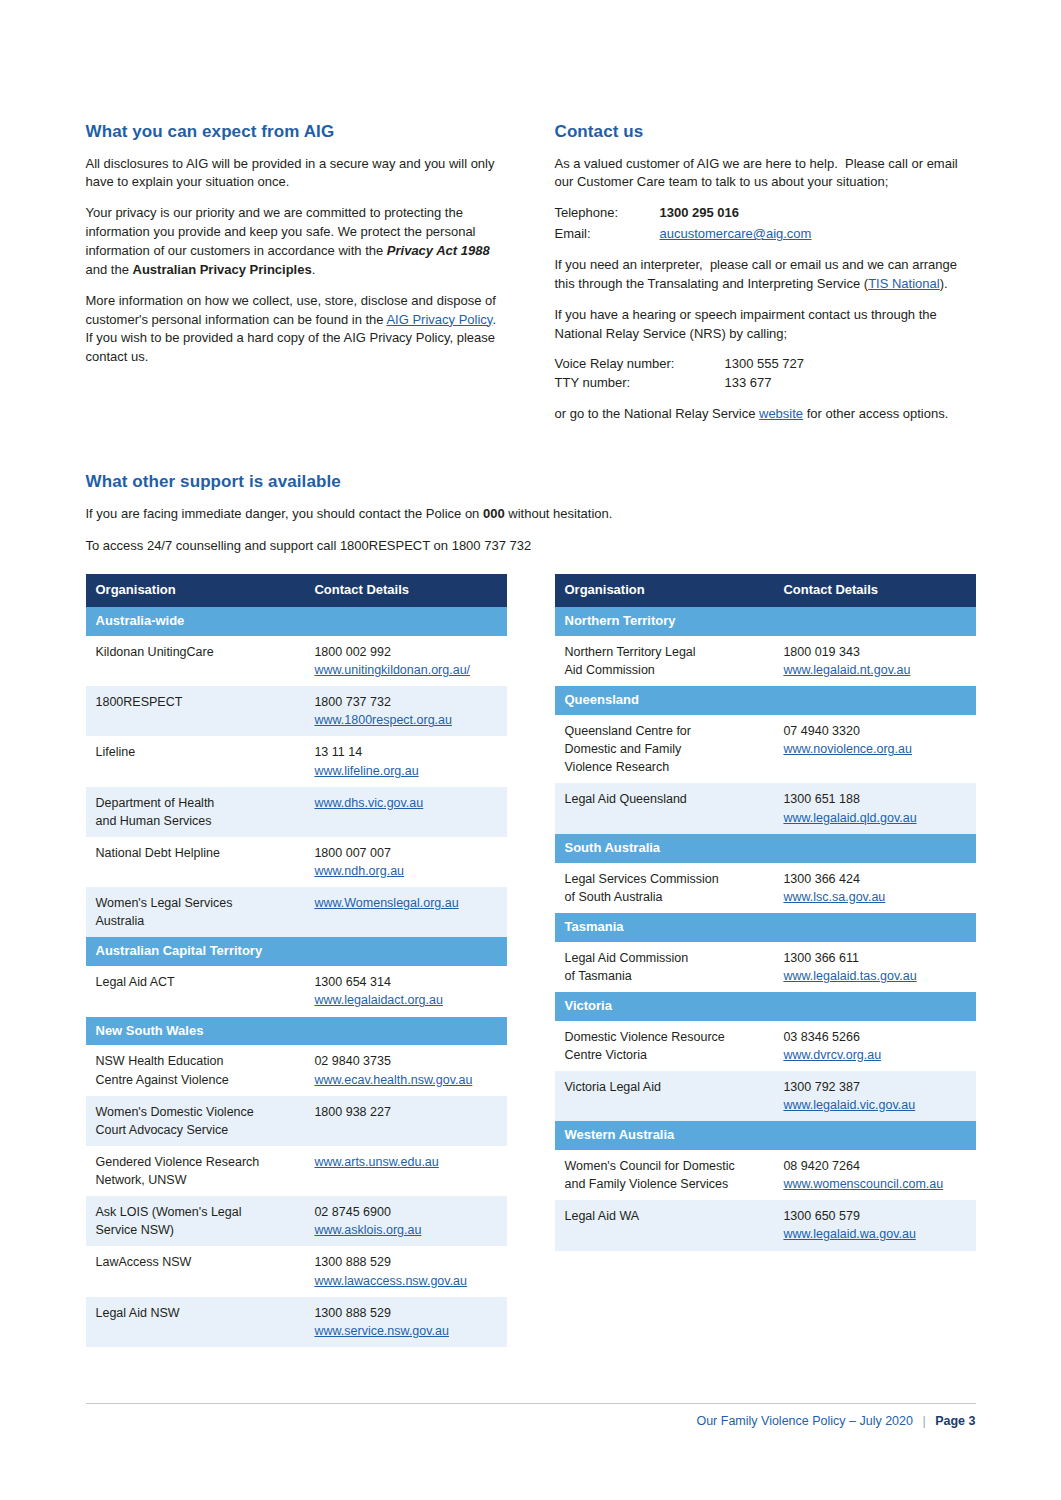What you can expect from AIG
All disclosures to AIG will be provided in a secure way and you will only have to explain your situation once.
Your privacy is our priority and we are committed to protecting the information you provide and keep you safe. We protect the personal information of our customers in accordance with the Privacy Act 1988 and the Australian Privacy Principles.
More information on how we collect, use, store, disclose and dispose of customer's personal information can be found in the AIG Privacy Policy. If you wish to be provided a hard copy of the AIG Privacy Policy, please contact us.
Contact us
As a valued customer of AIG we are here to help. Please call or email our Customer Care team to talk to us about your situation;
Telephone:
1300 295 016
Email:
aucustomercare@aig.com
If you need an interpreter, please call or email us and we can arrange this through the Transalating and Interpreting Service (TIS National).
If you have a hearing or speech impairment contact us through the National Relay Service (NRS) by calling;
Voice Relay number:
1300 555 727
TTY number:
133 677
or go to the National Relay Service website for other access options.
What other support is available
If you are facing immediate danger, you should contact the Police on 000 without hesitation.
To access 24/7 counselling and support call 1800RESPECT on 1800 737 732
| Organisation | Contact Details |
| --- | --- |
| Australia-wide |
| Kildonan UnitingCare | 1800 002 992 www.unitingkildonan.org.au/ |
| 1800RESPECT | 1800 737 732 www.1800respect.org.au |
| Lifeline | 13 11 14 www.lifeline.org.au |
| Department of Health and Human Services | www.dhs.vic.gov.au |
| National Debt Helpline | 1800 007 007 www.ndh.org.au |
| Women's Legal Services Australia | www.Womenslegal.org.au |
| Australian Capital Territory |
| Legal Aid ACT | 1300 654 314 www.legalaidact.org.au |
| New South Wales |
| NSW Health Education Centre Against Violence | 02 9840 3735 www.ecav.health.nsw.gov.au |
| Women's Domestic Violence Court Advocacy Service | 1800 938 227 |
| Gendered Violence Research Network, UNSW | www.arts.unsw.edu.au |
| Ask LOIS (Women's Legal Service NSW) | 02 8745 6900 www.asklois.org.au |
| LawAccess NSW | 1300 888 529 www.lawaccess.nsw.gov.au |
| Legal Aid NSW | 1300 888 529 www.service.nsw.gov.au |
| Organisation | Contact Details |
| --- | --- |
| Northern Territory |
| Northern Territory Legal Aid Commission | 1800 019 343 www.legalaid.nt.gov.au |
| Queensland |
| Queensland Centre for Domestic and Family Violence Research | 07 4940 3320 www.noviolence.org.au |
| Legal Aid Queensland | 1300 651 188 www.legalaid.qld.gov.au |
| South Australia |
| Legal Services Commission of South Australia | 1300 366 424 www.lsc.sa.gov.au |
| Tasmania |
| Legal Aid Commission of Tasmania | 1300 366 611 www.legalaid.tas.gov.au |
| Victoria |
| Domestic Violence Resource Centre Victoria | 03 8346 5266 www.dvrcv.org.au |
| Victoria Legal Aid | 1300 792 387 www.legalaid.vic.gov.au |
| Western Australia |
| Women's Council for Domestic and Family Violence Services | 08 9420 7264 www.womenscouncil.com.au |
| Legal Aid WA | 1300 650 579 www.legalaid.wa.gov.au |
Our Family Violence Policy – July 2020 | Page 3